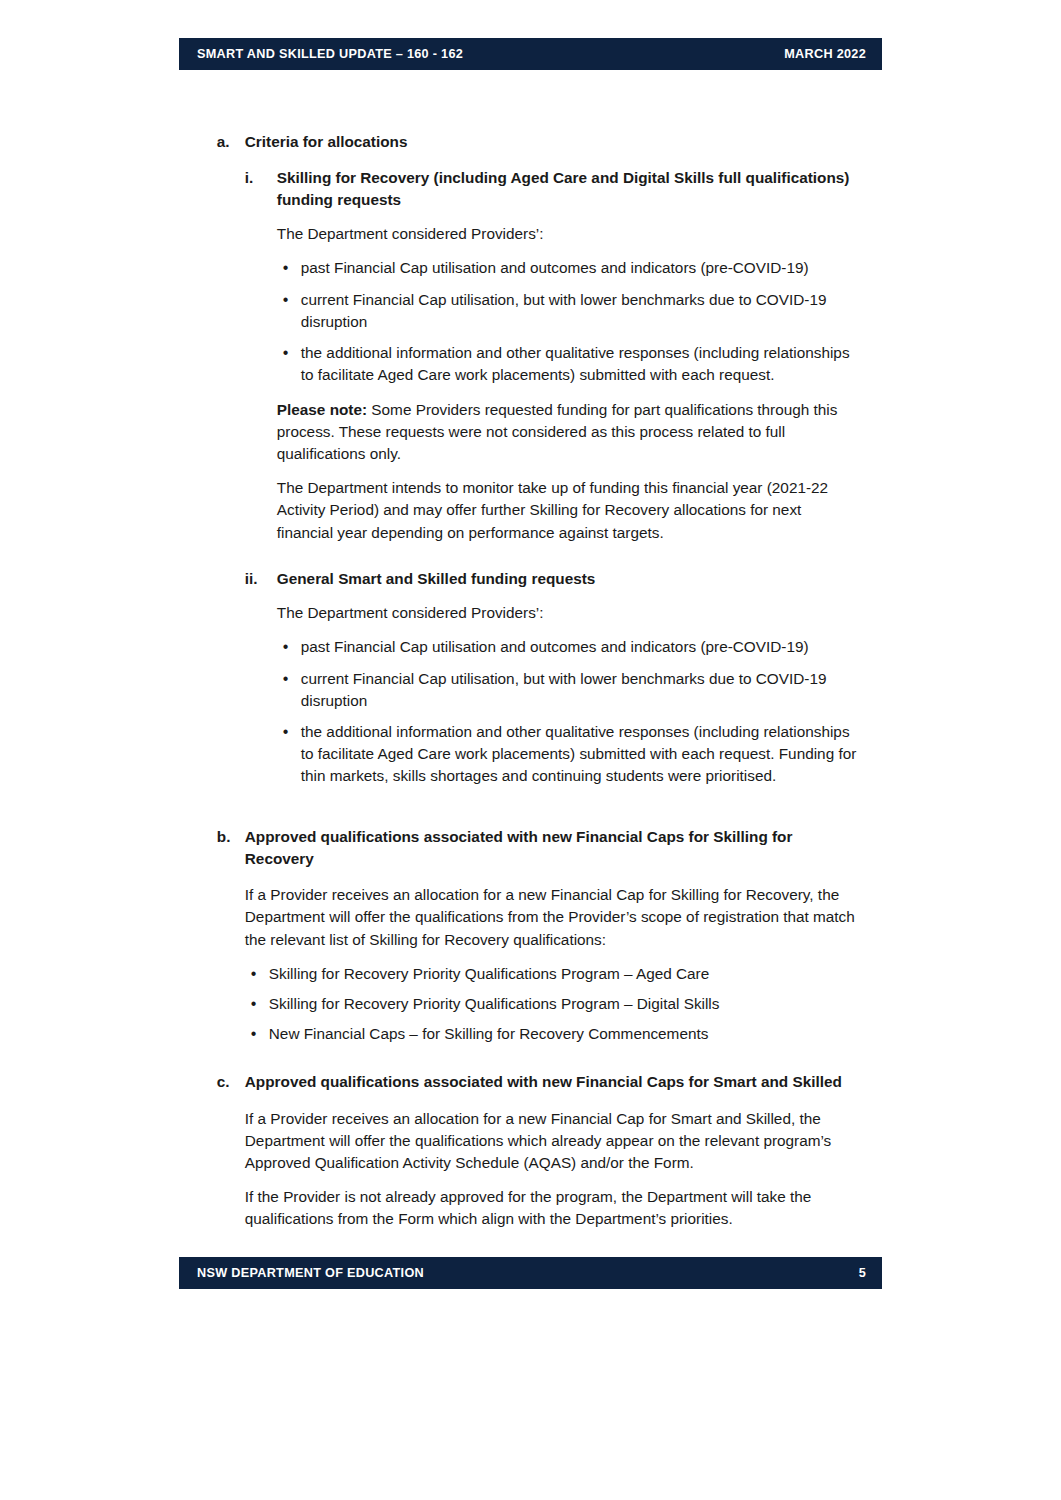Smart and Skilled Update – 160 - 162
March 2022
a.
Criteria for allocations
i.
Skilling for Recovery (including Aged Care and Digital Skills full qualifications) funding requests
The Department considered Providers’:
past Financial Cap utilisation and outcomes and indicators (pre-COVID-19)
current Financial Cap utilisation, but with lower benchmarks due to COVID-19 disruption
the additional information and other qualitative responses (including relationships to facilitate Aged Care work placements) submitted with each request.
Please note: Some Providers requested funding for part qualifications through this process. These requests were not considered as this process related to full qualifications only.
The Department intends to monitor take up of funding this financial year (2021-22 Activity Period) and may offer further Skilling for Recovery allocations for next financial year depending on performance against targets.
ii.
General Smart and Skilled funding requests
The Department considered Providers’:
past Financial Cap utilisation and outcomes and indicators (pre-COVID-19)
current Financial Cap utilisation, but with lower benchmarks due to COVID-19 disruption
the additional information and other qualitative responses (including relationships to facilitate Aged Care work placements) submitted with each request. Funding for thin markets, skills shortages and continuing students were prioritised.
b.
Approved qualifications associated with new Financial Caps for Skilling for Recovery
If a Provider receives an allocation for a new Financial Cap for Skilling for Recovery, the Department will offer the qualifications from the Provider’s scope of registration that match the relevant list of Skilling for Recovery qualifications:
Skilling for Recovery Priority Qualifications Program – Aged Care
Skilling for Recovery Priority Qualifications Program – Digital Skills
New Financial Caps – for Skilling for Recovery Commencements
c.
Approved qualifications associated with new Financial Caps for Smart and Skilled
If a Provider receives an allocation for a new Financial Cap for Smart and Skilled, the Department will offer the qualifications which already appear on the relevant program’s Approved Qualification Activity Schedule (AQAS) and/or the Form.
If the Provider is not already approved for the program, the Department will take the qualifications from the Form which align with the Department’s priorities.
NSW Department of Education
5